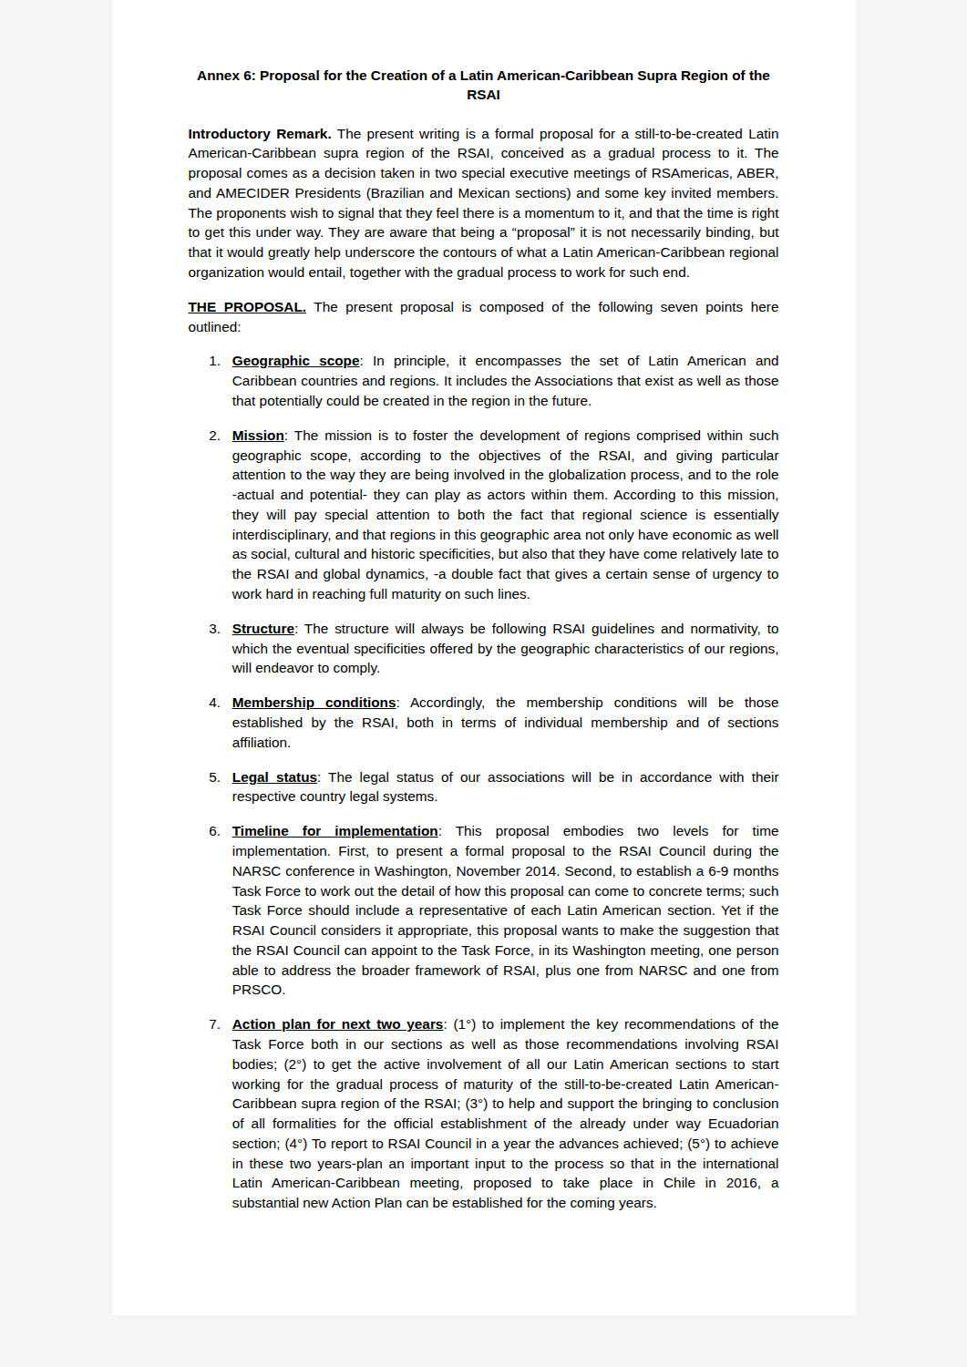Annex 6: Proposal for the Creation of a Latin American-Caribbean Supra Region of the RSAI
Introductory Remark. The present writing is a formal proposal for a still-to-be-created Latin American-Caribbean supra region of the RSAI, conceived as a gradual process to it. The proposal comes as a decision taken in two special executive meetings of RSAmericas, ABER, and AMECIDER Presidents (Brazilian and Mexican sections) and some key invited members. The proponents wish to signal that they feel there is a momentum to it, and that the time is right to get this under way. They are aware that being a “proposal” it is not necessarily binding, but that it would greatly help underscore the contours of what a Latin American-Caribbean regional organization would entail, together with the gradual process to work for such end.
THE PROPOSAL. The present proposal is composed of the following seven points here outlined:
Geographic scope: In principle, it encompasses the set of Latin American and Caribbean countries and regions. It includes the Associations that exist as well as those that potentially could be created in the region in the future.
Mission: The mission is to foster the development of regions comprised within such geographic scope, according to the objectives of the RSAI, and giving particular attention to the way they are being involved in the globalization process, and to the role -actual and potential- they can play as actors within them. According to this mission, they will pay special attention to both the fact that regional science is essentially interdisciplinary, and that regions in this geographic area not only have economic as well as social, cultural and historic specificities, but also that they have come relatively late to the RSAI and global dynamics, -a double fact that gives a certain sense of urgency to work hard in reaching full maturity on such lines.
Structure: The structure will always be following RSAI guidelines and normativity, to which the eventual specificities offered by the geographic characteristics of our regions, will endeavor to comply.
Membership conditions: Accordingly, the membership conditions will be those established by the RSAI, both in terms of individual membership and of sections affiliation.
Legal status: The legal status of our associations will be in accordance with their respective country legal systems.
Timeline for implementation: This proposal embodies two levels for time implementation. First, to present a formal proposal to the RSAI Council during the NARSC conference in Washington, November 2014. Second, to establish a 6-9 months Task Force to work out the detail of how this proposal can come to concrete terms; such Task Force should include a representative of each Latin American section. Yet if the RSAI Council considers it appropriate, this proposal wants to make the suggestion that the RSAI Council can appoint to the Task Force, in its Washington meeting, one person able to address the broader framework of RSAI, plus one from NARSC and one from PRSCO.
Action plan for next two years: (1°) to implement the key recommendations of the Task Force both in our sections as well as those recommendations involving RSAI bodies; (2°) to get the active involvement of all our Latin American sections to start working for the gradual process of maturity of the still-to-be-created Latin American-Caribbean supra region of the RSAI; (3°) to help and support the bringing to conclusion of all formalities for the official establishment of the already under way Ecuadorian section; (4°) To report to RSAI Council in a year the advances achieved; (5°) to achieve in these two years-plan an important input to the process so that in the international Latin American-Caribbean meeting, proposed to take place in Chile in 2016, a substantial new Action Plan can be established for the coming years.